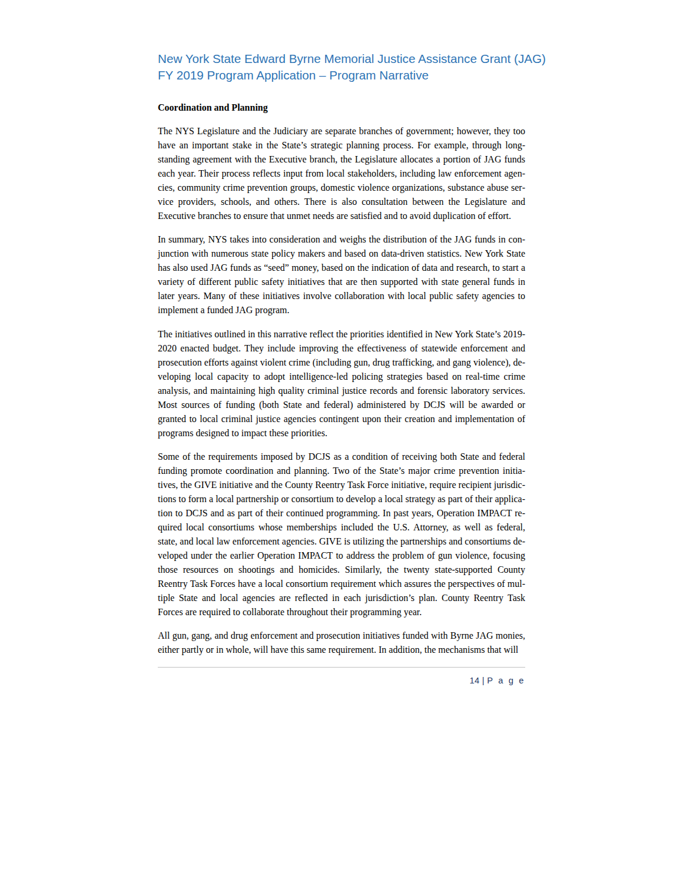New York State Edward Byrne Memorial Justice Assistance Grant (JAG) FY 2019 Program Application – Program Narrative
Coordination and Planning
The NYS Legislature and the Judiciary are separate branches of government; however, they too have an important stake in the State’s strategic planning process. For example, through longstanding agreement with the Executive branch, the Legislature allocates a portion of JAG funds each year. Their process reflects input from local stakeholders, including law enforcement agencies, community crime prevention groups, domestic violence organizations, substance abuse service providers, schools, and others. There is also consultation between the Legislature and Executive branches to ensure that unmet needs are satisfied and to avoid duplication of effort.
In summary, NYS takes into consideration and weighs the distribution of the JAG funds in conjunction with numerous state policy makers and based on data-driven statistics. New York State has also used JAG funds as “seed” money, based on the indication of data and research, to start a variety of different public safety initiatives that are then supported with state general funds in later years. Many of these initiatives involve collaboration with local public safety agencies to implement a funded JAG program.
The initiatives outlined in this narrative reflect the priorities identified in New York State’s 2019-2020 enacted budget. They include improving the effectiveness of statewide enforcement and prosecution efforts against violent crime (including gun, drug trafficking, and gang violence), developing local capacity to adopt intelligence-led policing strategies based on real-time crime analysis, and maintaining high quality criminal justice records and forensic laboratory services. Most sources of funding (both State and federal) administered by DCJS will be awarded or granted to local criminal justice agencies contingent upon their creation and implementation of programs designed to impact these priorities.
Some of the requirements imposed by DCJS as a condition of receiving both State and federal funding promote coordination and planning. Two of the State’s major crime prevention initiatives, the GIVE initiative and the County Reentry Task Force initiative, require recipient jurisdictions to form a local partnership or consortium to develop a local strategy as part of their application to DCJS and as part of their continued programming. In past years, Operation IMPACT required local consortiums whose memberships included the U.S. Attorney, as well as federal, state, and local law enforcement agencies. GIVE is utilizing the partnerships and consortiums developed under the earlier Operation IMPACT to address the problem of gun violence, focusing those resources on shootings and homicides. Similarly, the twenty state-supported County Reentry Task Forces have a local consortium requirement which assures the perspectives of multiple State and local agencies are reflected in each jurisdiction’s plan. County Reentry Task Forces are required to collaborate throughout their programming year.
All gun, gang, and drug enforcement and prosecution initiatives funded with Byrne JAG monies, either partly or in whole, will have this same requirement. In addition, the mechanisms that will
14 | P a g e